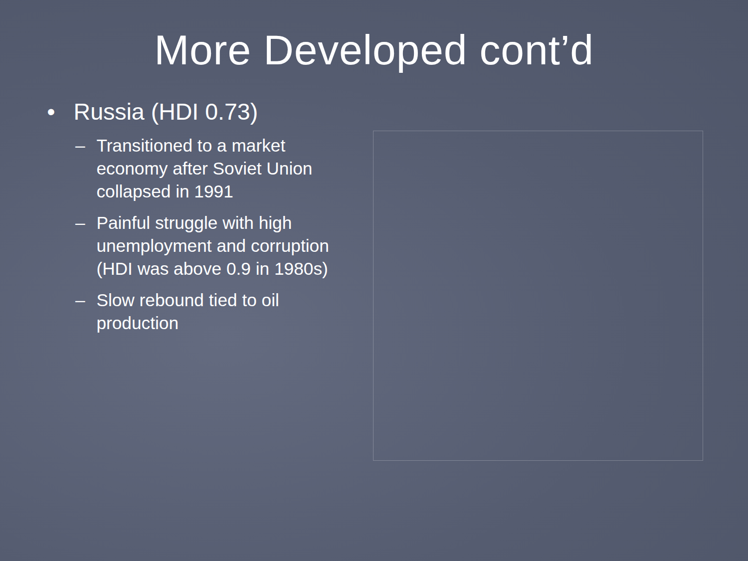More Developed cont’d
Russia (HDI 0.73)
Transitioned to a market economy after Soviet Union collapsed in 1991
Painful struggle with high unemployment and corruption (HDI was above 0.9 in 1980s)
Slow rebound tied to oil production